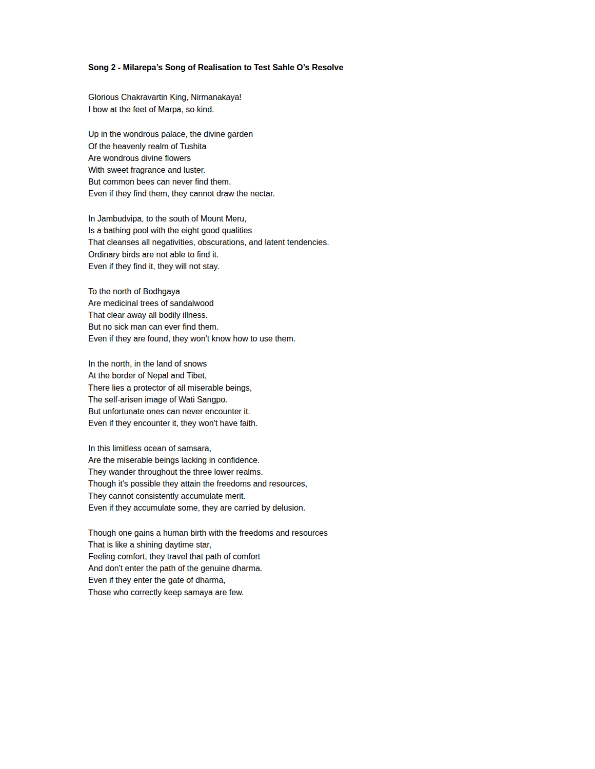Song 2 - Milarepa’s Song of Realisation to Test Sahle O’s Resolve
Glorious Chakravartin King, Nirmanakaya!
I bow at the feet of Marpa, so kind.
Up in the wondrous palace, the divine garden
Of the heavenly realm of Tushita
Are wondrous divine flowers
With sweet fragrance and luster.
But common bees can never find them.
Even if they find them, they cannot draw the nectar.
In Jambudvipa, to the south of Mount Meru,
Is a bathing pool with the eight good qualities
That cleanses all negativities, obscurations, and latent tendencies.
Ordinary birds are not able to find it.
Even if they find it, they will not stay.
To the north of Bodhgaya
Are medicinal trees of sandalwood
That clear away all bodily illness.
But no sick man can ever find them.
Even if they are found, they won't know how to use them.
In the north, in the land of snows
At the border of Nepal and Tibet,
There lies a protector of all miserable beings,
The self-arisen image of Wati Sangpo.
But unfortunate ones can never encounter it.
Even if they encounter it, they won't have faith.
In this limitless ocean of samsara,
Are the miserable beings lacking in confidence.
They wander throughout the three lower realms.
Though it's possible they attain the freedoms and resources,
They cannot consistently accumulate merit.
Even if they accumulate some, they are carried by delusion.
Though one gains a human birth with the freedoms and resources
That is like a shining daytime star,
Feeling comfort, they travel that path of comfort
And don't enter the path of the genuine dharma.
Even if they enter the gate of dharma,
Those who correctly keep samaya are few.